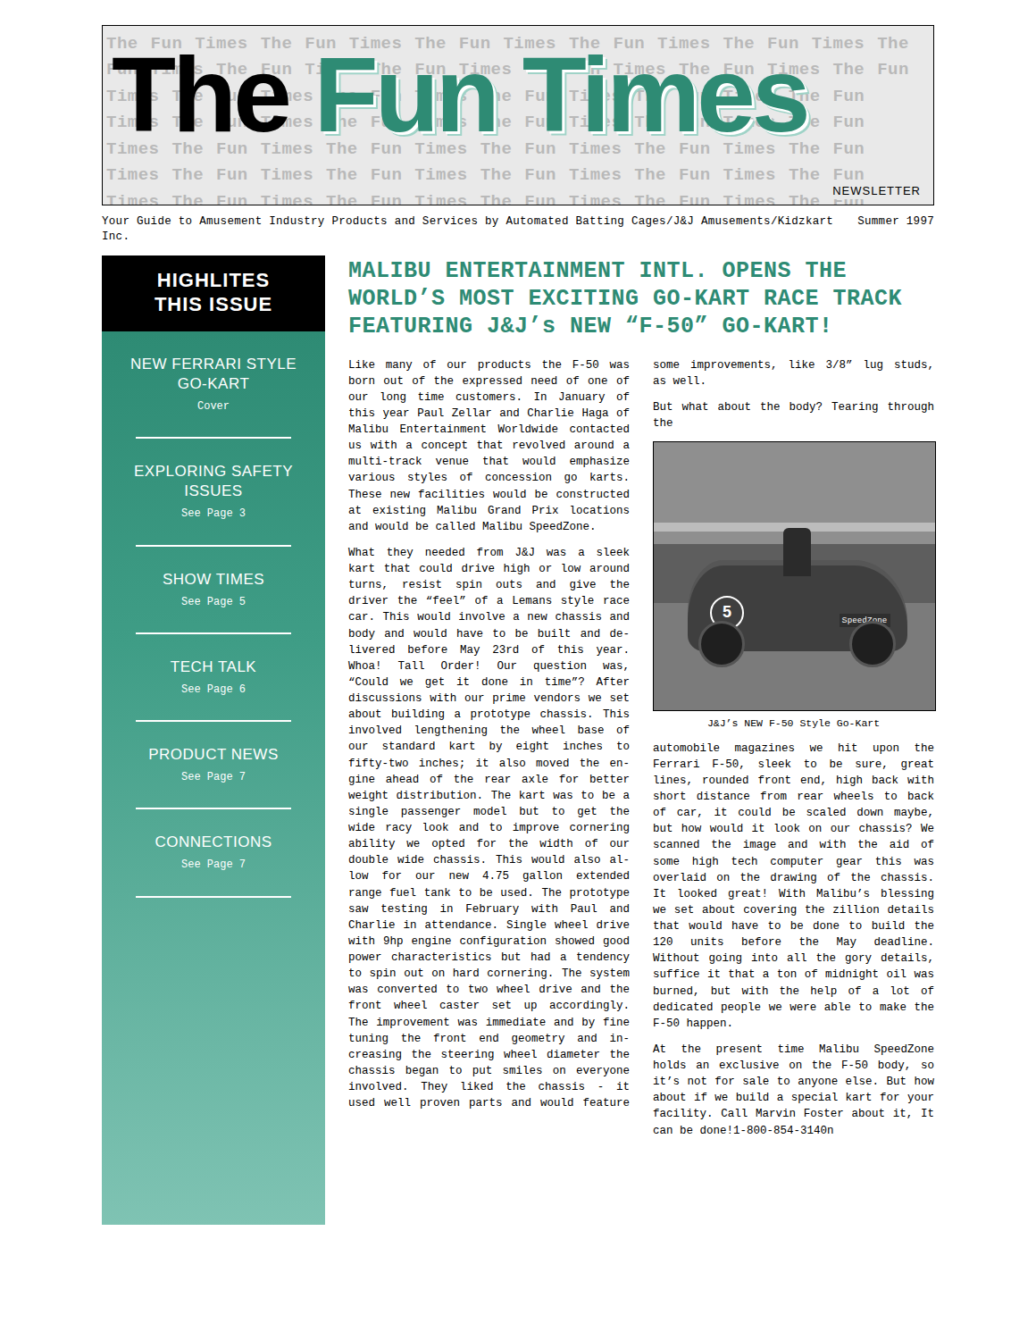The Fun Times The Fun Times The Fun Times The Fun Times The Fun Times The Fun Times The Fun Times The Fun Times The Fun Times The Fun Times The Fun Times The Fun Times The Fun Times The Fun Times The Fun Times The Fun Times The Fun Times The Fun Times The Fun Times The Fun Times The Fun Times The Fun Times The Fun Times The Fun Times The Fun Times The Fun Times The Fun Times The Fun Times The Fun Times The Fun Times The Fun Times The Fun Times The Fun Times The Fun Times The Fun Times The Fun Times The Fun Times The Fun Times The Fun Times The Fun Times The Fun Times The Fun Times The Fun Times The Fun Times The Fun Times The Fun Times The Fun Times The Fun Times The Fun Times The Fun Times The Fun Times The Fun Times The Fun Times The Fun Times The Fun Times The Fun Times The Fun Times The Fun Times The Fun Times The Fun Times
The Fun Times
NEWSLETTER
Your Guide to Amusement Industry Products and Services by Automated Batting Cages/J&J Amusements/Kidzkart Inc.
Summer 1997
HIGHLITES
THIS ISSUE
NEW FERRARI STYLE
GO-KART
Cover
EXPLORING SAFETY
ISSUES
See Page 3
SHOW TIMES
See Page 5
TECH TALK
See Page 6
PRODUCT NEWS
See Page 7
CONNECTIONS
See Page 7
MALIBU ENTERTAINMENT INTL. OPENS THE WORLD’S MOST EXCITING GO-KART RACE TRACK FEATURING J&J’s NEW “F-50” GO-KART!
Like many of our products the F-50 was born out of the expressed need of one of our long time customers. In January of this year Paul Zellar and Charlie Haga of Malibu Entertainment Worldwide contacted us with a concept that revolved around a multi-track venue that would emphasize various styles of concession go karts. These new facilities would be constructed at existing Malibu Grand Prix locations and would be called Malibu SpeedZone.
What they needed from J&J was a sleek kart that could drive high or low around turns, resist spin outs and give the driver the “feel” of a Lemans style race car. This would involve a new chassis and body and would have to be built and delivered before May 23rd of this year. Whoa! Tall Order! Our question was, “Could we get it done in time”? After discussions with our prime vendors we set about building a prototype chassis. This involved lengthening the wheel base of our standard kart by eight inches to fifty-two inches; it also moved the engine ahead of the rear axle for better weight distribution. The kart was to be a single passenger model but to get the wide racy look and to improve cornering ability we opted for the width of our double wide chassis. This would also allow for our new 4.75 gallon extended range fuel tank to be used. The prototype saw testing in February with Paul and Charlie in attendance. Single wheel drive with 9hp engine configuration showed good power characteristics but had a tendency to spin out on hard cornering. The system was converted to two wheel drive and the front wheel caster set up accordingly. The improvement was immediate and by fine tuning the front end geometry and increasing the steering wheel diameter the chassis began to put smiles on everyone involved. They liked the chassis - it used well proven parts and would feature some improvements, like 3/8” lug studs, as well.
But what about the body? Tearing through the
5
SpeedZone
J&J’s NEW F-50 Style Go-Kart
automobile magazines we hit upon the Ferrari F-50, sleek to be sure, great lines, rounded front end, high back with short distance from rear wheels to back of car, it could be scaled down maybe, but how would it look on our chassis? We scanned the image and with the aid of some high tech computer gear this was overlaid on the drawing of the chassis. It looked great! With Malibu’s blessing we set about covering the zillion details that would have to be done to build the 120 units before the May deadline. Without going into all the gory details, suffice it that a ton of midnight oil was burned, but with the help of a lot of dedicated people we were able to make the F-50 happen.
At the present time Malibu SpeedZone holds an exclusive on the F-50 body, so it’s not for sale to anyone else. But how about if we build a special kart for your facility. Call Marvin Foster about it, It can be done!1-800-854-3140n